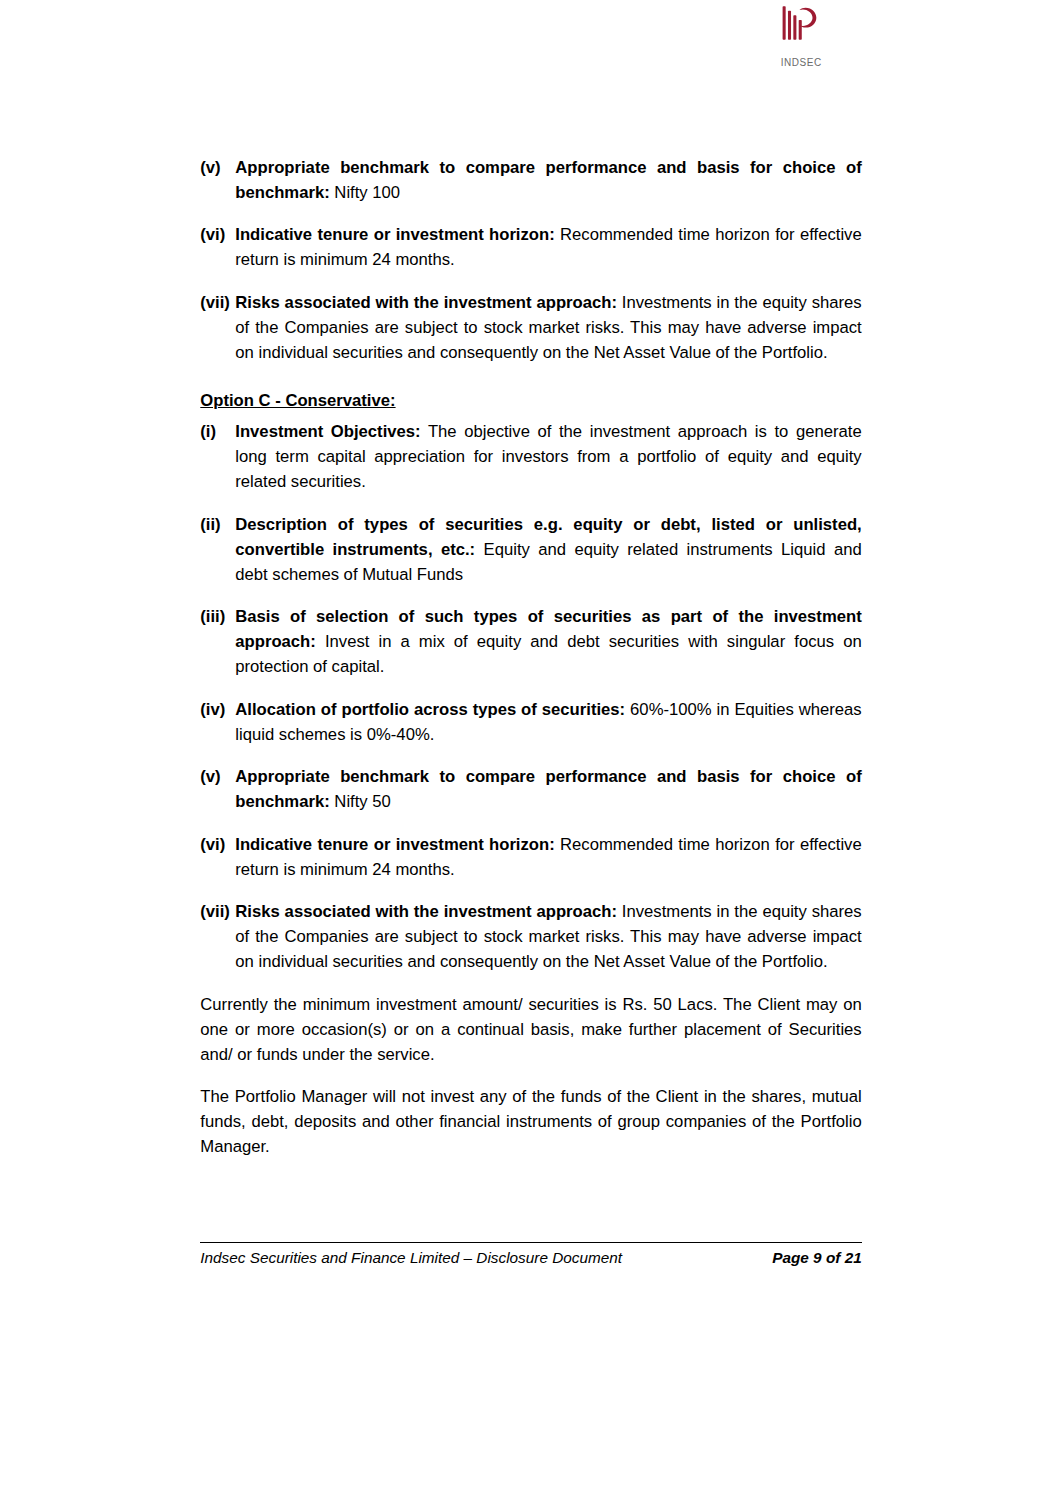INDSEC
(v) Appropriate benchmark to compare performance and basis for choice of benchmark: Nifty 100
(vi) Indicative tenure or investment horizon: Recommended time horizon for effective return is minimum 24 months.
(vii) Risks associated with the investment approach: Investments in the equity shares of the Companies are subject to stock market risks. This may have adverse impact on individual securities and consequently on the Net Asset Value of the Portfolio.
Option C - Conservative:
(i) Investment Objectives: The objective of the investment approach is to generate long term capital appreciation for investors from a portfolio of equity and equity related securities.
(ii) Description of types of securities e.g. equity or debt, listed or unlisted, convertible instruments, etc.: Equity and equity related instruments Liquid and debt schemes of Mutual Funds
(iii) Basis of selection of such types of securities as part of the investment approach: Invest in a mix of equity and debt securities with singular focus on protection of capital.
(iv) Allocation of portfolio across types of securities: 60%-100% in Equities whereas liquid schemes is 0%-40%.
(v) Appropriate benchmark to compare performance and basis for choice of benchmark: Nifty 50
(vi) Indicative tenure or investment horizon: Recommended time horizon for effective return is minimum 24 months.
(vii) Risks associated with the investment approach: Investments in the equity shares of the Companies are subject to stock market risks. This may have adverse impact on individual securities and consequently on the Net Asset Value of the Portfolio.
Currently the minimum investment amount/ securities is Rs. 50 Lacs. The Client may on one or more occasion(s) or on a continual basis, make further placement of Securities and/ or funds under the service.
The Portfolio Manager will not invest any of the funds of the Client in the shares, mutual funds, debt, deposits and other financial instruments of group companies of the Portfolio Manager.
Indsec Securities and Finance Limited – Disclosure Document Page 9 of 21